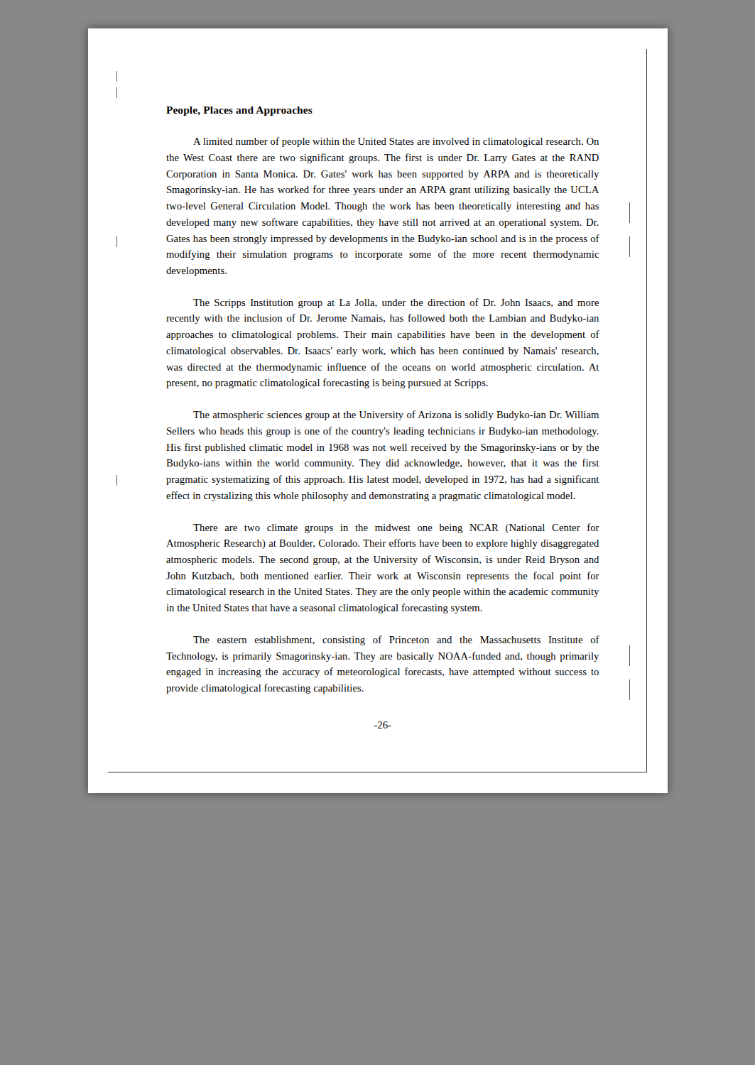People, Places and Approaches
A limited number of people within the United States are involved in climatological research. On the West Coast there are two significant groups. The first is under Dr. Larry Gates at the RAND Corporation in Santa Monica. Dr. Gates' work has been supported by ARPA and is theoretically Smagorinsky-ian. He has worked for three years under an ARPA grant utilizing basically the UCLA two-level General Circulation Model. Though the work has been theoretically interesting and has developed many new software capabilities, they have still not arrived at an operational system. Dr. Gates has been strongly impressed by developments in the Budyko-ian school and is in the process of modifying their simulation programs to incorporate some of the more recent thermodynamic developments.
The Scripps Institution group at La Jolla, under the direction of Dr. John Isaacs, and more recently with the inclusion of Dr. Jerome Namais, has followed both the Lambian and Budyko-ian approaches to climatological problems. Their main capabilities have been in the development of climatological observables. Dr. Isaacs' early work, which has been continued by Namais' research, was directed at the thermodynamic influence of the oceans on world atmospheric circulation. At present, no pragmatic climatological forecasting is being pursued at Scripps.
The atmospheric sciences group at the University of Arizona is solidly Budyko-ian Dr. William Sellers who heads this group is one of the country's leading technicians ir Budyko-ian methodology. His first published climatic model in 1968 was not well received by the Smagorinsky-ians or by the Budyko-ians within the world community. They did acknowledge, however, that it was the first pragmatic systematizing of this approach. His latest model, developed in 1972, has had a significant effect in crystalizing this whole philosophy and demonstrating a pragmatic climatological model.
There are two climate groups in the midwest one being NCAR (National Center for Atmospheric Research) at Boulder, Colorado. Their efforts have been to explore highly disaggregated atmospheric models. The second group, at the University of Wisconsin, is under Reid Bryson and John Kutzbach, both mentioned earlier. Their work at Wisconsin represents the focal point for climatological research in the United States. They are the only people within the academic community in the United States that have a seasonal climatological forecasting system.
The eastern establishment, consisting of Princeton and the Massachusetts Institute of Technology, is primarily Smagorinsky-ian. They are basically NOAA-funded and, though primarily engaged in increasing the accuracy of meteorological forecasts, have attempted without success to provide climatological forecasting capabilities.
-26-